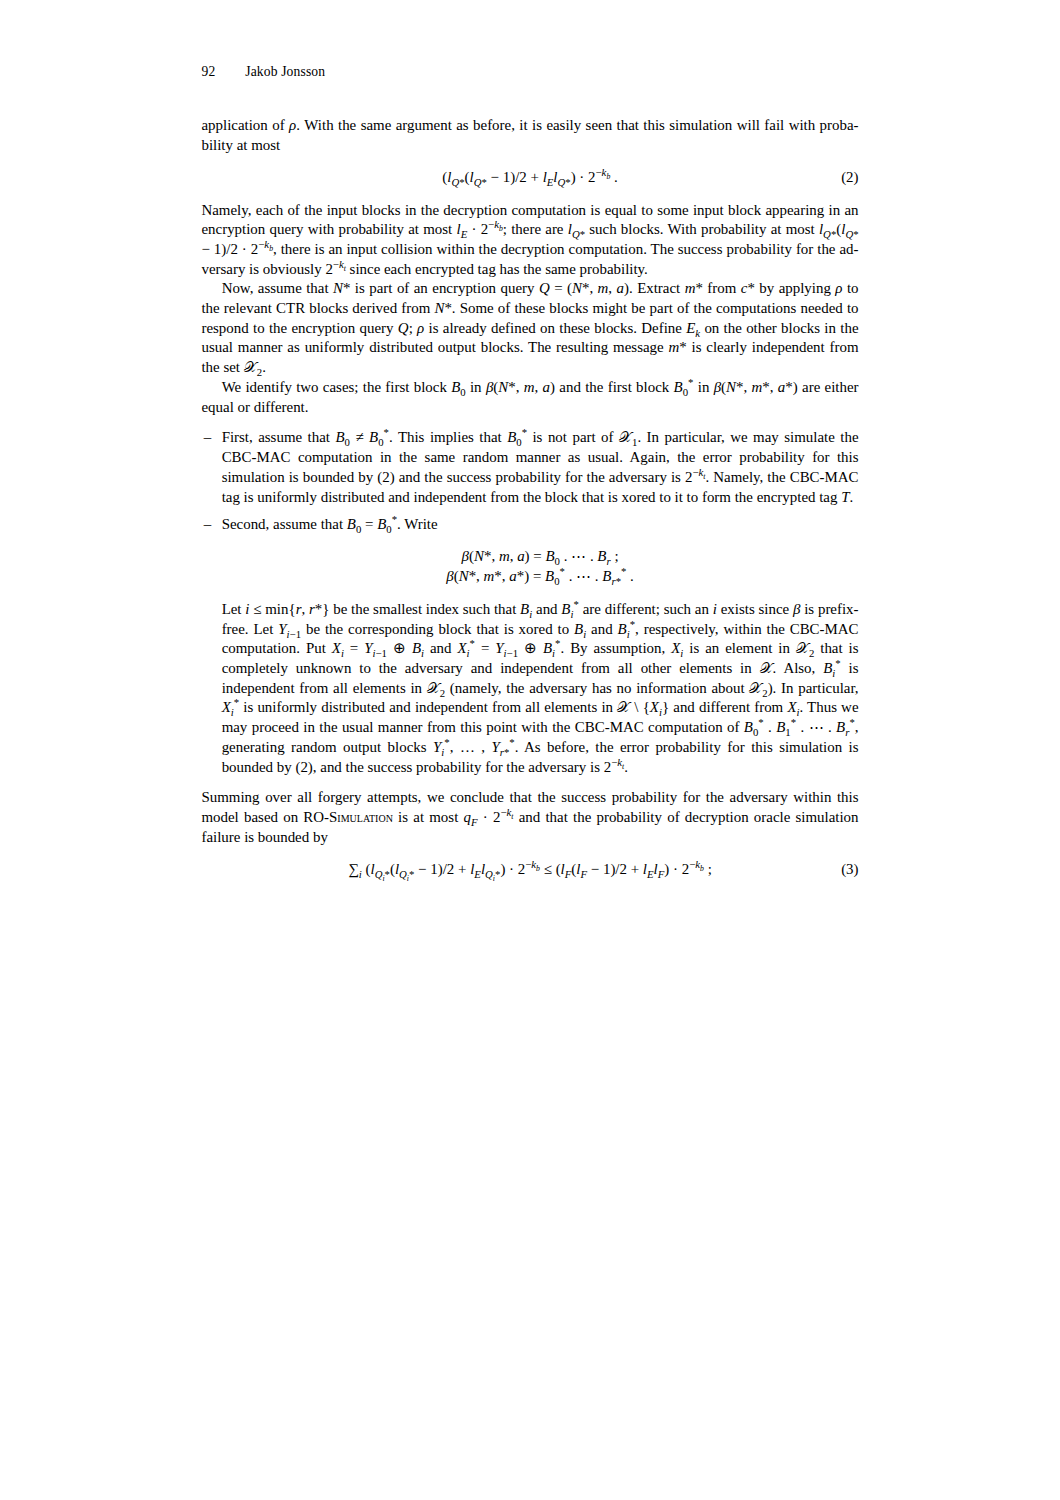92 Jakob Jonsson
application of ρ. With the same argument as before, it is easily seen that this simulation will fail with probability at most
(lQ*(lQ* − 1)/2 + lElQ*) · 2−kb . (2)
Namely, each of the input blocks in the decryption computation is equal to some input block appearing in an encryption query with probability at most lE · 2−kb; there are lQ* such blocks. With probability at most lQ*(lQ* − 1)/2 · 2−kb, there is an input collision within the decryption computation. The success probability for the adversary is obviously 2−kt since each encrypted tag has the same probability.
Now, assume that N* is part of an encryption query Q = (N*, m, a). Extract m* from c* by applying ρ to the relevant CTR blocks derived from N*. Some of these blocks might be part of the computations needed to respond to the encryption query Q; ρ is already defined on these blocks. Define Ek on the other blocks in the usual manner as uniformly distributed output blocks. The resulting message m* is clearly independent from the set 𝒳2.
We identify two cases; the first block B0 in β(N*, m, a) and the first block B0* in β(N*, m*, a*) are either equal or different.
First, assume that B0 ≠ B0*. This implies that B0* is not part of 𝒳1. In particular, we may simulate the CBC-MAC computation in the same random manner as usual. Again, the error probability for this simulation is bounded by (2) and the success probability for the adversary is 2−kt. Namely, the CBC-MAC tag is uniformly distributed and independent from the block that is xored to it to form the encrypted tag T.
Second, assume that B0 = B0*. Write
β(N*, m, a) = B0 . ⋯ . Br ; β(N*, m*, a*) = B0* . ⋯ . Br** .
Let i ≤ min{r, r*} be the smallest index such that Bi and Bi* are different; such an i exists since β is prefix-free. Let Yi−1 be the corresponding block that is xored to Bi and Bi*, respectively, within the CBC-MAC computation. Put Xi = Yi−1 ⊕ Bi and Xi* = Yi−1 ⊕ Bi*. By assumption, Xi is an element in 𝒳2 that is completely unknown to the adversary and independent from all other elements in 𝒳. Also, Bi* is independent from all elements in 𝒳2 (namely, the adversary has no information about 𝒳2). In particular, Xi* is uniformly distributed and independent from all elements in 𝒳 \ {Xi} and different from Xi. Thus we may proceed in the usual manner from this point with the CBC-MAC computation of B0* . B1* . ⋯ . Br*, generating random output blocks Yi*, … , Yr**. As before, the error probability for this simulation is bounded by (2), and the success probability for the adversary is 2−kt.
Summing over all forgery attempts, we conclude that the success probability for the adversary within this model based on RO-Simulation is at most qF · 2−kt and that the probability of decryption oracle simulation failure is bounded by
∑i (lQi*(lQi* − 1)/2 + lElQi*) · 2−kb ≤ (lF(lF − 1)/2 + lElF) · 2−kb ; (3)